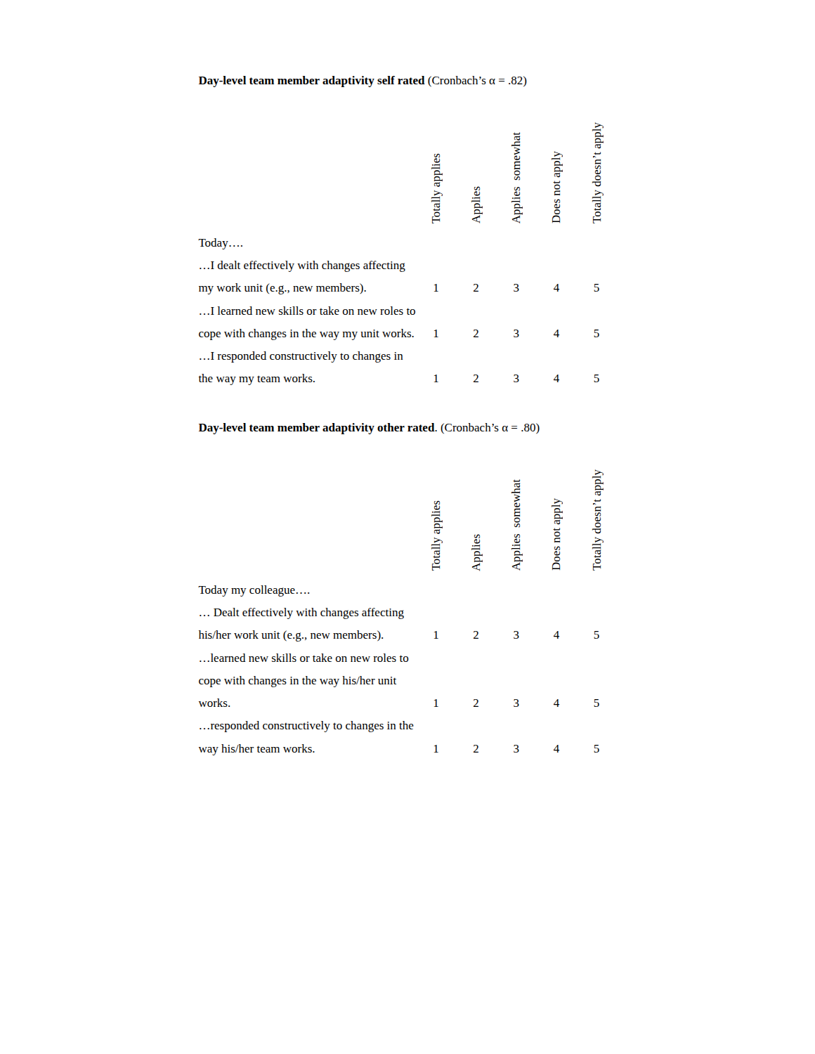Day-level team member adaptivity self rated (Cronbach’s α = .82)
| | Totally applies | Applies | Applies somewhat | Does not apply | Totally doesn’t apply |
| Today…. |
| …I dealt effectively with changes affecting my work unit (e.g., new members). | 1 | 2 | 3 | 4 | 5 |
| …I learned new skills or take on new roles to cope with changes in the way my unit works. | 1 | 2 | 3 | 4 | 5 |
| …I responded constructively to changes in the way my team works. | 1 | 2 | 3 | 4 | 5 |
Day-level team member adaptivity other rated. (Cronbach’s α = .80)
| | Totally applies | Applies | Applies somewhat | Does not apply | Totally doesn’t apply |
| Today my colleague…. |
| … Dealt effectively with changes affecting his/her work unit (e.g., new members). | 1 | 2 | 3 | 4 | 5 |
| …learned new skills or take on new roles to cope with changes in the way his/her unit works. | 1 | 2 | 3 | 4 | 5 |
| …responded constructively to changes in the way his/her team works. | 1 | 2 | 3 | 4 | 5 |